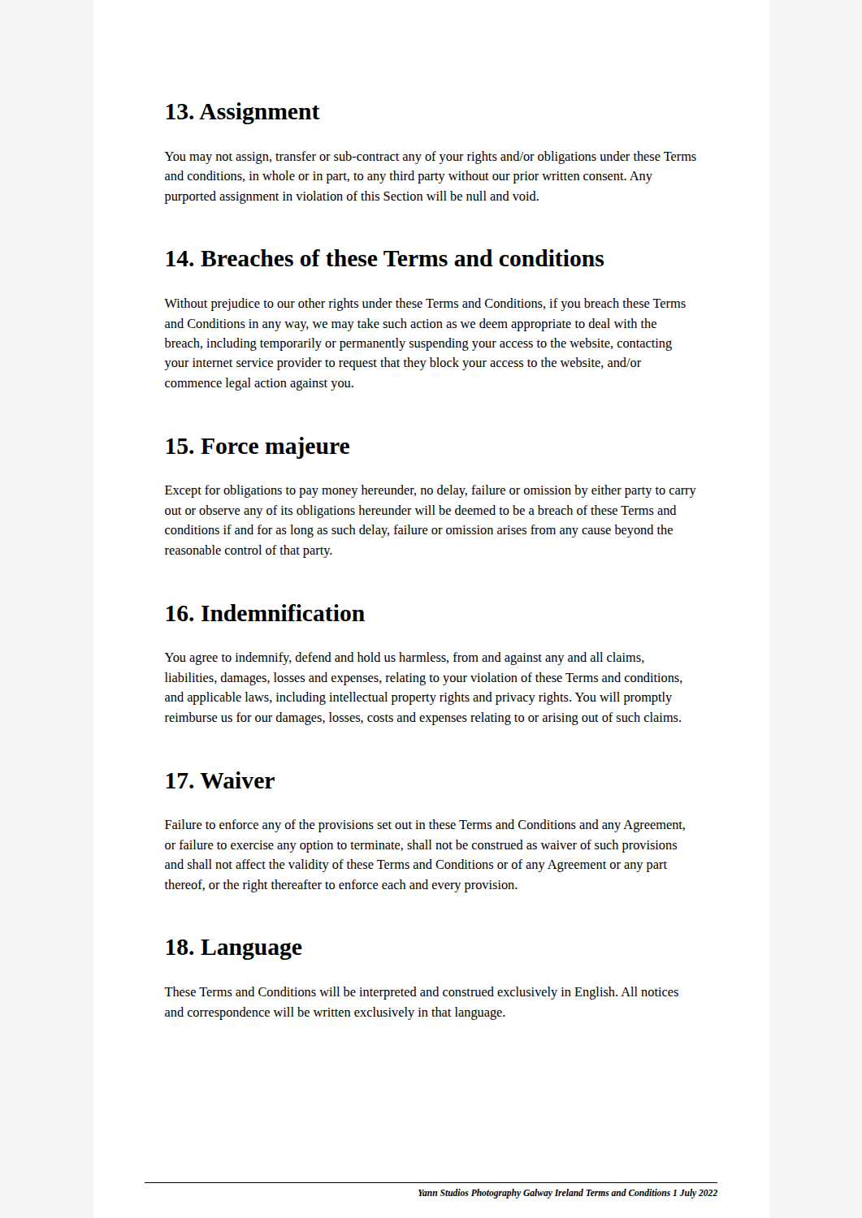13. Assignment
You may not assign, transfer or sub-contract any of your rights and/or obligations under these Terms and conditions, in whole or in part, to any third party without our prior written consent. Any purported assignment in violation of this Section will be null and void.
14. Breaches of these Terms and conditions
Without prejudice to our other rights under these Terms and Conditions, if you breach these Terms and Conditions in any way, we may take such action as we deem appropriate to deal with the breach, including temporarily or permanently suspending your access to the website, contacting your internet service provider to request that they block your access to the website, and/or commence legal action against you.
15. Force majeure
Except for obligations to pay money hereunder, no delay, failure or omission by either party to carry out or observe any of its obligations hereunder will be deemed to be a breach of these Terms and conditions if and for as long as such delay, failure or omission arises from any cause beyond the reasonable control of that party.
16. Indemnification
You agree to indemnify, defend and hold us harmless, from and against any and all claims, liabilities, damages, losses and expenses, relating to your violation of these Terms and conditions, and applicable laws, including intellectual property rights and privacy rights. You will promptly reimburse us for our damages, losses, costs and expenses relating to or arising out of such claims.
17. Waiver
Failure to enforce any of the provisions set out in these Terms and Conditions and any Agreement, or failure to exercise any option to terminate, shall not be construed as waiver of such provisions and shall not affect the validity of these Terms and Conditions or of any Agreement or any part thereof, or the right thereafter to enforce each and every provision.
18. Language
These Terms and Conditions will be interpreted and construed exclusively in English. All notices and correspondence will be written exclusively in that language.
Yann Studios Photography Galway Ireland Terms and Conditions 1 July 2022